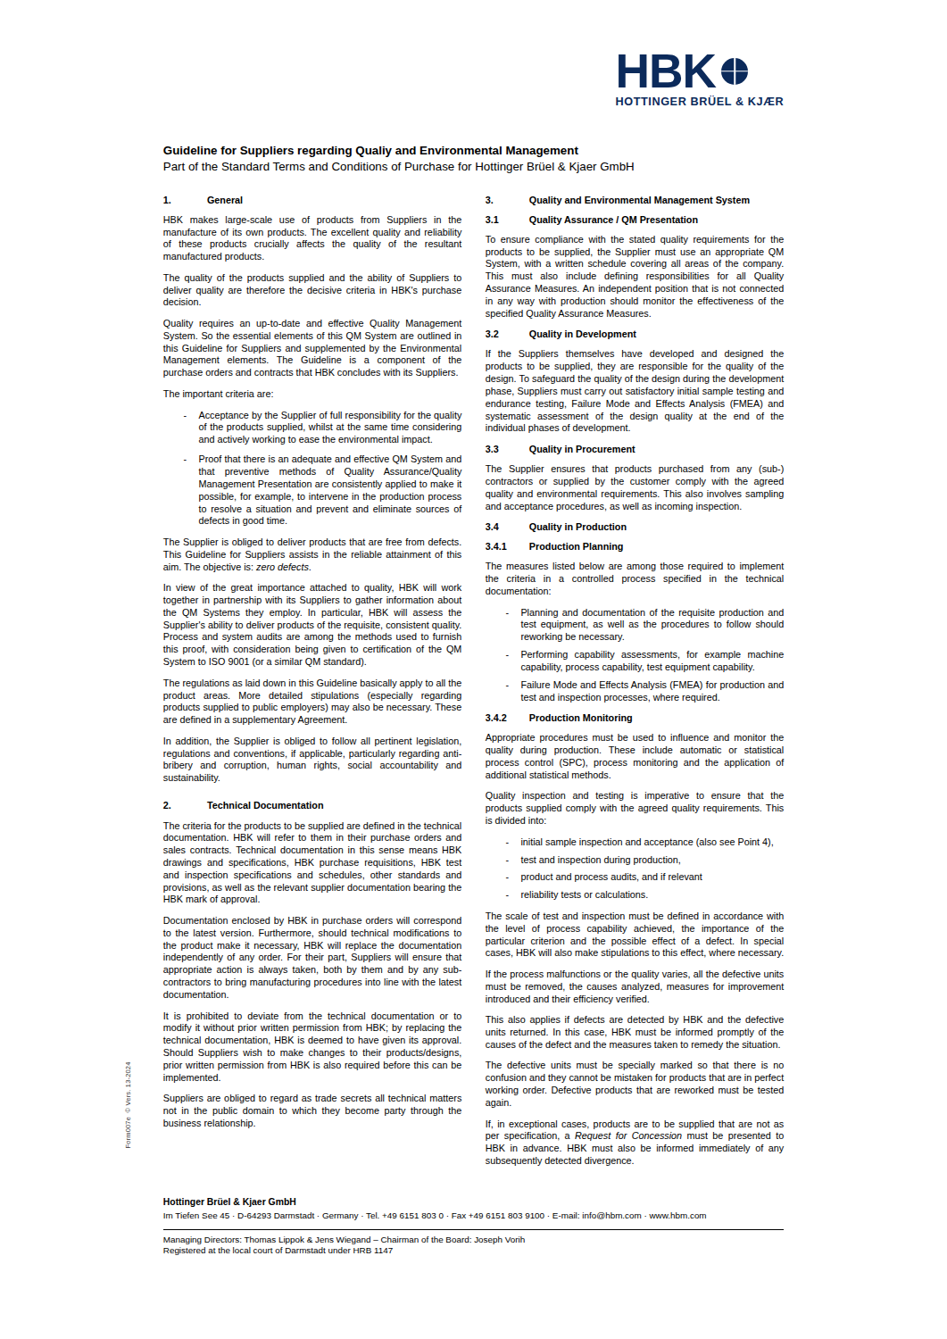HBK
HOTTINGER BRÜEL & KJÆR
Guideline for Suppliers regarding Qualiy and Environmental Management
Part of the Standard Terms and Conditions of Purchase for Hottinger Brüel & Kjaer GmbH
1. General
HBK makes large-scale use of products from Suppliers in the manufacture of its own products. The excellent quality and reliability of these products crucially affects the quality of the resultant manufactured products.
The quality of the products supplied and the ability of Suppliers to deliver quality are therefore the decisive criteria in HBK's purchase decision.
Quality requires an up-to-date and effective Quality Management System. So the essential elements of this QM System are outlined in this Guideline for Suppliers and supplemented by the Environmental Management elements. The Guideline is a component of the purchase orders and contracts that HBK concludes with its Suppliers.
The important criteria are:
Acceptance by the Supplier of full responsibility for the quality of the products supplied, whilst at the same time considering and actively working to ease the environmental impact.
Proof that there is an adequate and effective QM System and that preventive methods of Quality Assurance/Quality Management Presentation are consistently applied to make it possible, for example, to intervene in the production process to resolve a situation and prevent and eliminate sources of defects in good time.
The Supplier is obliged to deliver products that are free from defects. This Guideline for Suppliers assists in the reliable attainment of this aim. The objective is: zero defects.
In view of the great importance attached to quality, HBK will work together in partnership with its Suppliers to gather information about the QM Systems they employ. In particular, HBK will assess the Supplier's ability to deliver products of the requisite, consistent quality. Process and system audits are among the methods used to furnish this proof, with consideration being given to certification of the QM System to ISO 9001 (or a similar QM standard).
The regulations as laid down in this Guideline basically apply to all the product areas. More detailed stipulations (especially regarding products supplied to public employers) may also be necessary. These are defined in a supplementary Agreement.
In addition, the Supplier is obliged to follow all pertinent legislation, regulations and conventions, if applicable, particularly regarding anti-bribery and corruption, human rights, social accountability and sustainability.
2. Technical Documentation
The criteria for the products to be supplied are defined in the technical documentation. HBK will refer to them in their purchase orders and sales contracts. Technical documentation in this sense means HBK drawings and specifications, HBK purchase requisitions, HBK test and inspection specifications and schedules, other standards and provisions, as well as the relevant supplier documentation bearing the HBK mark of approval.
Documentation enclosed by HBK in purchase orders will correspond to the latest version. Furthermore, should technical modifications to the product make it necessary, HBK will replace the documentation independently of any order. For their part, Suppliers will ensure that appropriate action is always taken, both by them and by any sub-contractors to bring manufacturing procedures into line with the latest documentation.
It is prohibited to deviate from the technical documentation or to modify it without prior written permission from HBK; by replacing the technical documentation, HBK is deemed to have given its approval. Should Suppliers wish to make changes to their products/designs, prior written permission from HBK is also required before this can be implemented.
Suppliers are obliged to regard as trade secrets all technical matters not in the public domain to which they become party through the business relationship.
3. Quality and Environmental Management System
3.1 Quality Assurance / QM Presentation
To ensure compliance with the stated quality requirements for the products to be supplied, the Supplier must use an appropriate QM System, with a written schedule covering all areas of the company. This must also include defining responsibilities for all Quality Assurance Measures. An independent position that is not connected in any way with production should monitor the effectiveness of the specified Quality Assurance Measures.
3.2 Quality in Development
If the Suppliers themselves have developed and designed the products to be supplied, they are responsible for the quality of the design. To safeguard the quality of the design during the development phase, Suppliers must carry out satisfactory initial sample testing and endurance testing, Failure Mode and Effects Analysis (FMEA) and systematic assessment of the design quality at the end of the individual phases of development.
3.3 Quality in Procurement
The Supplier ensures that products purchased from any (sub-) contractors or supplied by the customer comply with the agreed quality and environmental requirements. This also involves sampling and acceptance procedures, as well as incoming inspection.
3.4 Quality in Production
3.4.1 Production Planning
The measures listed below are among those required to implement the criteria in a controlled process specified in the technical documentation:
Planning and documentation of the requisite production and test equipment, as well as the procedures to follow should reworking be necessary.
Performing capability assessments, for example machine capability, process capability, test equipment capability.
Failure Mode and Effects Analysis (FMEA) for production and test and inspection processes, where required.
3.4.2 Production Monitoring
Appropriate procedures must be used to influence and monitor the quality during production. These include automatic or statistical process control (SPC), process monitoring and the application of additional statistical methods.
Quality inspection and testing is imperative to ensure that the products supplied comply with the agreed quality requirements. This is divided into:
initial sample inspection and acceptance (also see Point 4),
test and inspection during production,
product and process audits, and if relevant
reliability tests or calculations.
The scale of test and inspection must be defined in accordance with the level of process capability achieved, the importance of the particular criterion and the possible effect of a defect. In special cases, HBK will also make stipulations to this effect, where necessary.
If the process malfunctions or the quality varies, all the defective units must be removed, the causes analyzed, measures for improvement introduced and their efficiency verified.
This also applies if defects are detected by HBK and the defective units returned. In this case, HBK must be informed promptly of the causes of the defect and the measures taken to remedy the situation.
The defective units must be specially marked so that there is no confusion and they cannot be mistaken for products that are in perfect working order. Defective products that are reworked must be tested again.
If, in exceptional cases, products are to be supplied that are not as per specification, a Request for Concession must be presented to HBK in advance. HBK must also be informed immediately of any subsequently detected divergence.
Hottinger Brüel & Kjaer GmbH
Im Tiefen See 45 · D-64293 Darmstadt · Germany · Tel. +49 6151 803 0 · Fax +49 6151 803 9100 · E-mail: info@hbm.com · www.hbm.com
Managing Directors: Thomas Lippok & Jens Wiegand – Chairman of the Board: Joseph Vorih
Registered at the local court of Darmstadt under HRB 1147
Form007e © Vers. 13-2024